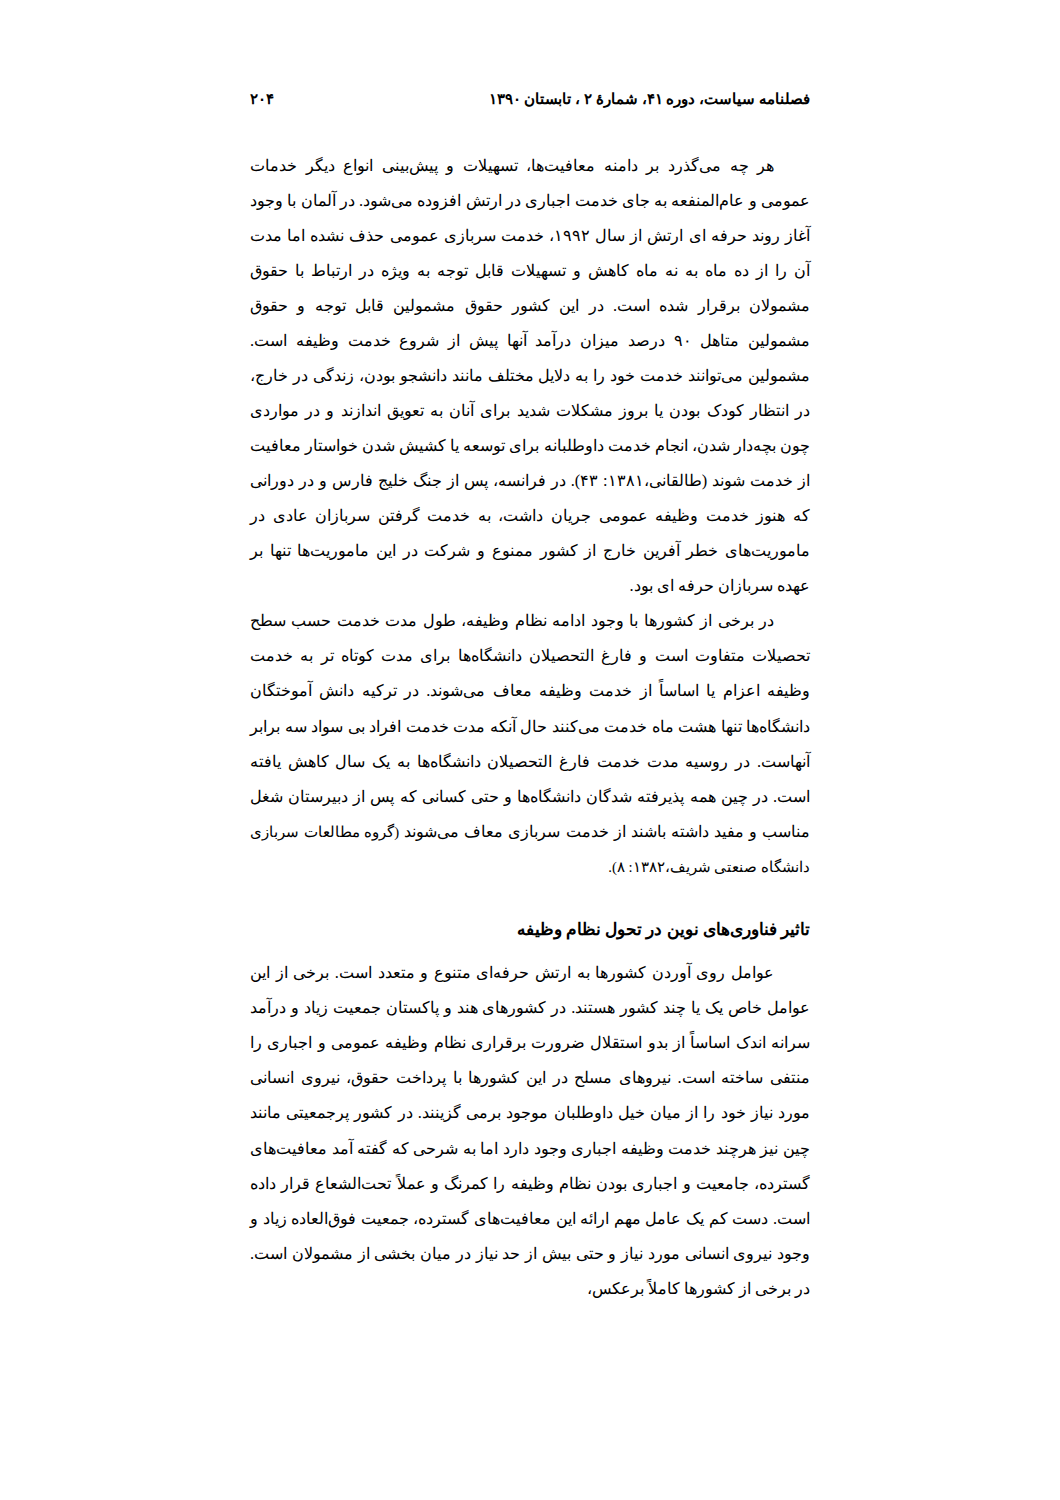فصلنامه سیاست، دوره ۴۱، شمارهٔ ۲ ، تابستان ۱۳۹۰ ۲۰۴
هر چه می‌گذرد بر دامنه معافیت‌ها، تسهیلات و پیش‌بینی انواع دیگر خدمات عمومی و عام‌المنفعه به جای خدمت اجباری در ارتش افزوده می‌شود. در آلمان با وجود آغاز روند حرفه ای ارتش از سال ۱۹۹۲، خدمت سربازی عمومی حذف نشده اما مدت آن را از ده ماه به نه ماه کاهش و تسهیلات قابل توجه به ویژه در ارتباط با حقوق مشمولان برقرار شده است. در این کشور حقوق مشمولین قابل توجه و حقوق مشمولین متاهل ۹۰ درصد میزان درآمد آنها پیش از شروع خدمت وظیفه است. مشمولین می‌توانند خدمت خود را به دلایل مختلف مانند دانشجو بودن، زندگی در خارج، در انتظار کودک بودن یا بروز مشکلات شدید برای آنان به تعویق اندازند و در مواردی چون بچه‌دار شدن، انجام خدمت داوطلبانه برای توسعه یا کشیش شدن خواستار معافیت از خدمت شوند (طالقانی،۱۳۸۱: ۴۳). در فرانسه، پس از جنگ خلیج فارس و در دورانی که هنوز خدمت وظیفه عمومی جریان داشت، به خدمت گرفتن سربازان عادی در ماموریت‌های خطر آفرین خارج از کشور ممنوع و شرکت در این ماموریت‌ها تنها بر عهده سربازان حرفه ای بود.
در برخی از کشورها با وجود ادامه نظام وظیفه، طول مدت خدمت حسب سطح تحصیلات متفاوت است و فارغ التحصیلان دانشگاه‌ها برای مدت کوتاه تر به خدمت وظیفه اعزام یا اساساً از خدمت وظیفه معاف می‌شوند. در ترکیه دانش آموختگان دانشگاه‌ها تنها هشت ماه خدمت می‌کنند حال آنکه مدت خدمت افراد بی سواد سه برابر آنهاست. در روسیه مدت خدمت فارغ التحصیلان دانشگاه‌ها به یک سال کاهش یافته است. در چین همه پذیرفته شدگان دانشگاه‌ها و حتی کسانی که پس از دبیرستان شغل مناسب و مفید داشته باشند از خدمت سربازی معاف می‌شوند (گروه مطالعات سربازی دانشگاه صنعتی شریف،۱۳۸۲: ۸).
تاثیر فناوری‌های نوین در تحول نظام وظیفه
عوامل روی آوردن کشورها به ارتش حرفه‌ای متنوع و متعدد است. برخی از این عوامل خاص یک یا چند کشور هستند. در کشورهای هند و پاکستان جمعیت زیاد و درآمد سرانه اندک اساساً از بدو استقلال ضرورت برقراری نظام وظیفه عمومی و اجباری را منتفی ساخته است. نیروهای مسلح در این کشورها با پرداخت حقوق، نیروی انسانی مورد نیاز خود را از میان خیل داوطلبان موجود برمی گزینند. در کشور پرجمعیتی مانند چین نیز هرچند خدمت وظیفه اجباری وجود دارد اما به شرحی که گفته آمد معافیت‌های گسترده، جامعیت و اجباری بودن نظام وظیفه را کمرنگ و عملاً تحت‌الشعاع قرار داده است. دست کم یک عامل مهم ارائه این معافیت‌های گسترده، جمعیت فوق‌العاده زیاد و وجود نیروی انسانی مورد نیاز و حتی بیش از حد نیاز در میان بخشی از مشمولان است. در برخی از کشورها کاملاً برعکس،